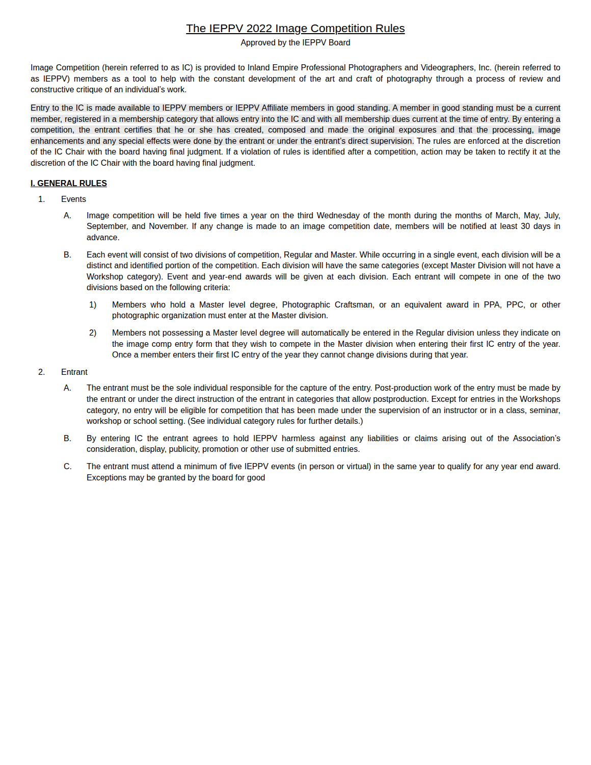The IEPPV 2022 Image Competition Rules
Approved by the IEPPV Board
Image Competition (herein referred to as IC) is provided to Inland Empire Professional Photographers and Videographers, Inc. (herein referred to as IEPPV) members as a tool to help with the constant development of the art and craft of photography through a process of review and constructive critique of an individual’s work.
Entry to the IC is made available to IEPPV members or IEPPV Affiliate members in good standing. A member in good standing must be a current member, registered in a membership category that allows entry into the IC and with all membership dues current at the time of entry. By entering a competition, the entrant certifies that he or she has created, composed and made the original exposures and that the processing, image enhancements and any special effects were done by the entrant or under the entrant’s direct supervision. The rules are enforced at the discretion of the IC Chair with the board having final judgment. If a violation of rules is identified after a competition, action may be taken to rectify it at the discretion of the IC Chair with the board having final judgment.
I. GENERAL RULES
1. Events
A. Image competition will be held five times a year on the third Wednesday of the month during the months of March, May, July, September, and November. If any change is made to an image competition date, members will be notified at least 30 days in advance.
B. Each event will consist of two divisions of competition, Regular and Master. While occurring in a single event, each division will be a distinct and identified portion of the competition. Each division will have the same categories (except Master Division will not have a Workshop category). Event and year-end awards will be given at each division. Each entrant will compete in one of the two divisions based on the following criteria:
1) Members who hold a Master level degree, Photographic Craftsman, or an equivalent award in PPA, PPC, or other photographic organization must enter at the Master division.
2) Members not possessing a Master level degree will automatically be entered in the Regular division unless they indicate on the image comp entry form that they wish to compete in the Master division when entering their first IC entry of the year. Once a member enters their first IC entry of the year they cannot change divisions during that year.
2. Entrant
A. The entrant must be the sole individual responsible for the capture of the entry. Post-production work of the entry must be made by the entrant or under the direct instruction of the entrant in categories that allow postproduction. Except for entries in the Workshops category, no entry will be eligible for competition that has been made under the supervision of an instructor or in a class, seminar, workshop or school setting. (See individual category rules for further details.)
B. By entering IC the entrant agrees to hold IEPPV harmless against any liabilities or claims arising out of the Association’s consideration, display, publicity, promotion or other use of submitted entries.
C. The entrant must attend a minimum of five IEPPV events (in person or virtual) in the same year to qualify for any year end award. Exceptions may be granted by the board for good